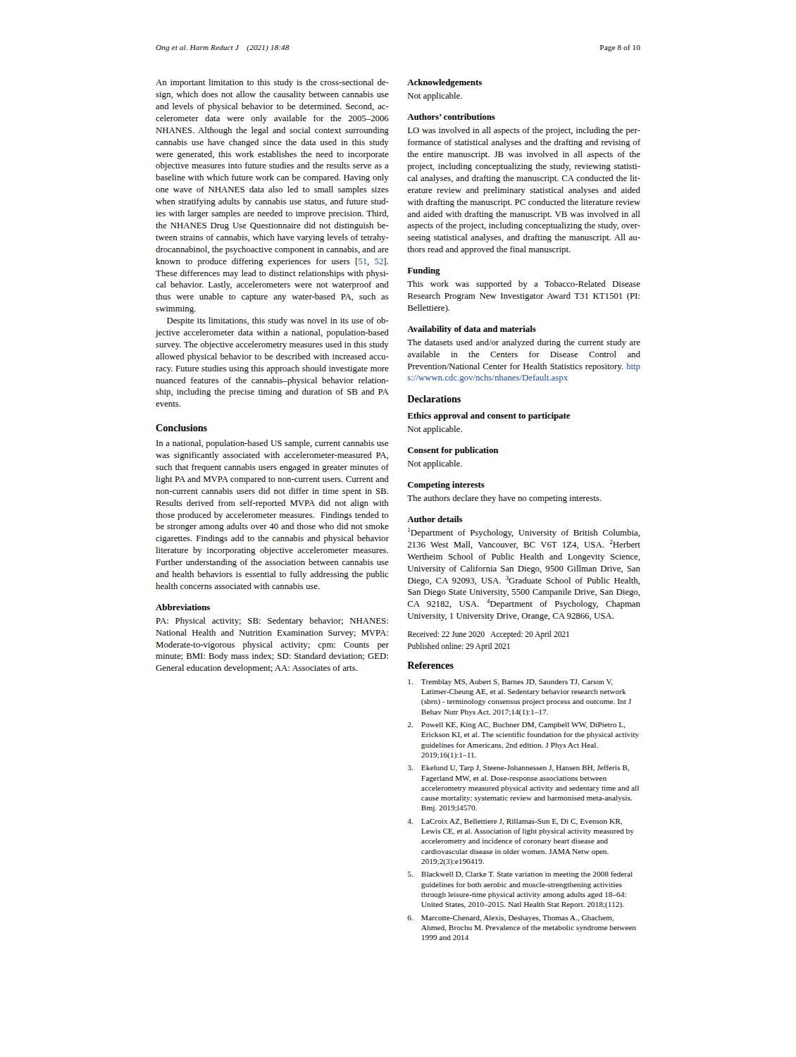Ong et al. Harm Reduct J (2021) 18:48
Page 8 of 10
An important limitation to this study is the cross-sectional design, which does not allow the causality between cannabis use and levels of physical behavior to be determined. Second, accelerometer data were only available for the 2005–2006 NHANES. Although the legal and social context surrounding cannabis use have changed since the data used in this study were generated, this work establishes the need to incorporate objective measures into future studies and the results serve as a baseline with which future work can be compared. Having only one wave of NHANES data also led to small samples sizes when stratifying adults by cannabis use status, and future studies with larger samples are needed to improve precision. Third, the NHANES Drug Use Questionnaire did not distinguish between strains of cannabis, which have varying levels of tetrahydrocannabinol, the psychoactive component in cannabis, and are known to produce differing experiences for users [51, 52]. These differences may lead to distinct relationships with physical behavior. Lastly, accelerometers were not waterproof and thus were unable to capture any water-based PA, such as swimming.
Despite its limitations, this study was novel in its use of objective accelerometer data within a national, population-based survey. The objective accelerometry measures used in this study allowed physical behavior to be described with increased accuracy. Future studies using this approach should investigate more nuanced features of the cannabis–physical behavior relationship, including the precise timing and duration of SB and PA events.
Conclusions
In a national, population-based US sample, current cannabis use was significantly associated with accelerometer-measured PA, such that frequent cannabis users engaged in greater minutes of light PA and MVPA compared to non-current users. Current and non-current cannabis users did not differ in time spent in SB. Results derived from self-reported MVPA did not align with those produced by accelerometer measures. Findings tended to be stronger among adults over 40 and those who did not smoke cigarettes. Findings add to the cannabis and physical behavior literature by incorporating objective accelerometer measures. Further understanding of the association between cannabis use and health behaviors is essential to fully addressing the public health concerns associated with cannabis use.
Abbreviations
PA: Physical activity; SB: Sedentary behavior; NHANES: National Health and Nutrition Examination Survey; MVPA: Moderate-to-vigorous physical activity; cpm: Counts per minute; BMI: Body mass index; SD: Standard deviation; GED: General education development; AA: Associates of arts.
Acknowledgements
Not applicable.
Authors’ contributions
LO was involved in all aspects of the project, including the performance of statistical analyses and the drafting and revising of the entire manuscript. JB was involved in all aspects of the project, including conceptualizing the study, reviewing statistical analyses, and drafting the manuscript. CA conducted the literature review and preliminary statistical analyses and aided with drafting the manuscript. PC conducted the literature review and aided with drafting the manuscript. VB was involved in all aspects of the project, including conceptualizing the study, overseeing statistical analyses, and drafting the manuscript. All authors read and approved the final manuscript.
Funding
This work was supported by a Tobacco-Related Disease Research Program New Investigator Award T31 KT1501 (PI: Bellettiere).
Availability of data and materials
The datasets used and/or analyzed during the current study are available in the Centers for Disease Control and Prevention/National Center for Health Statistics repository. https://wwwn.cdc.gov/nchs/nhanes/Default.aspx
Declarations
Ethics approval and consent to participate
Not applicable.
Consent for publication
Not applicable.
Competing interests
The authors declare they have no competing interests.
Author details
1Department of Psychology, University of British Columbia, 2136 West Mall, Vancouver, BC V6T 1Z4, USA. 2Herbert Wertheim School of Public Health and Longevity Science, University of California San Diego, 9500 Gillman Drive, San Diego, CA 92093, USA. 3Graduate School of Public Health, San Diego State University, 5500 Campanile Drive, San Diego, CA 92182, USA. 4Department of Psychology, Chapman University, 1 University Drive, Orange, CA 92866, USA.
Received: 22 June 2020 Accepted: 20 April 2021
Published online: 29 April 2021
References
Tremblay MS, Aubert S, Barnes JD, Saunders TJ, Carson V, Latimer-Cheung AE, et al. Sedentary behavior research network (sbrn) - terminology consensus project process and outcome. Int J Behav Nutr Phys Act. 2017;14(1):1–17.
Powell KE, King AC, Buchner DM, Campbell WW, DiPietro L, Erickson KI, et al. The scientific foundation for the physical activity guidelines for Americans, 2nd edition. J Phys Act Heal. 2019;16(1):1–11.
Ekelund U, Tarp J, Steene-Johannessen J, Hansen BH, Jefferis B, Fagerland MW, et al. Dose-response associations between accelerometry measured physical activity and sedentary time and all cause mortality: systematic review and harmonised meta-analysis. Bmj. 2019;l4570.
LaCroix AZ, Bellettiere J, Rillamas-Sun E, Di C, Evenson KR, Lewis CE, et al. Association of light physical activity measured by accelerometry and incidence of coronary heart disease and cardiovascular disease in older women. JAMA Netw open. 2019;2(3):e190419.
Blackwell D, Clarke T. State variation in meeting the 2008 federal guidelines for both aerobic and muscle-strengthening activities through leisure-time physical activity among adults aged 18–64: United States, 2010–2015. Natl Health Stat Report. 2018;(112).
Marcotte-Chenard, Alexis, Deshayes, Thomas A., Ghachem, Ahmed, Brochu M. Prevalence of the metabolic syndrome between 1999 and 2014